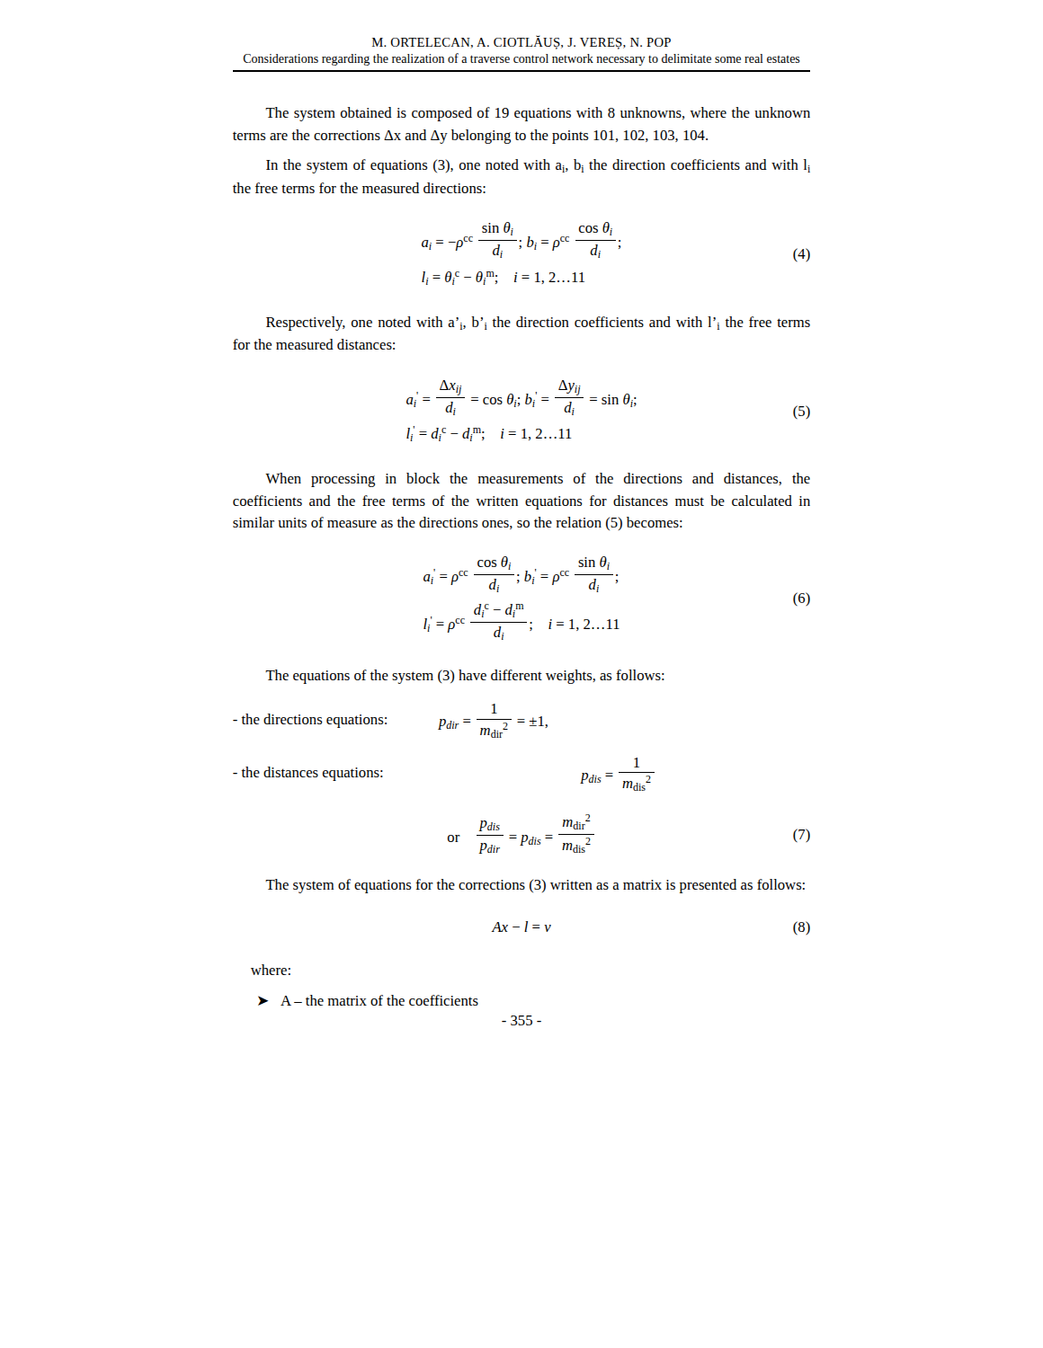M. ORTELECAN, A. CIOTLĂUȘ, J. VEREȘ, N. POP
Considerations regarding the realization of a traverse control network necessary to delimitate some real estates
The system obtained is composed of 19 equations with 8 unknowns, where the unknown terms are the corrections Δx and Δy belonging to the points 101, 102, 103, 104.
In the system of equations (3), one noted with ai, bi the direction coefficients and with li the free terms for the measured directions:
(4) ai = −ρcc sin θi di; bi = ρcc cos θi di; li = θic − θim; i = 1, 2…11
Respectively, one noted with a’i, b’i the direction coefficients and with l’i the free terms for the measured distances:
(5) ai' = Δxij di = cos θi; bi' = Δyij di = sin θi; li' = dic − dim; i = 1, 2…11
When processing in block the measurements of the directions and distances, the coefficients and the free terms of the written equations for distances must be calculated in similar units of measure as the directions ones, so the relation (5) becomes:
(6) ai' = ρcc cos θi di; bi' = ρcc sin θi di; li' = ρcc dic − dim di; i = 1, 2…11
The equations of the system (3) have different weights, as follows:
- the directions equations: pdir = 1 mdir2 = ±1,
- the distances equations: pdis = 1 mdis2
(7) or pdis pdir = pdis = mdir2 mdis2
The system of equations for the corrections (3) written as a matrix is presented as follows:
(8) Ax − l = v
where:
➤A – the matrix of the coefficients
- 355 -